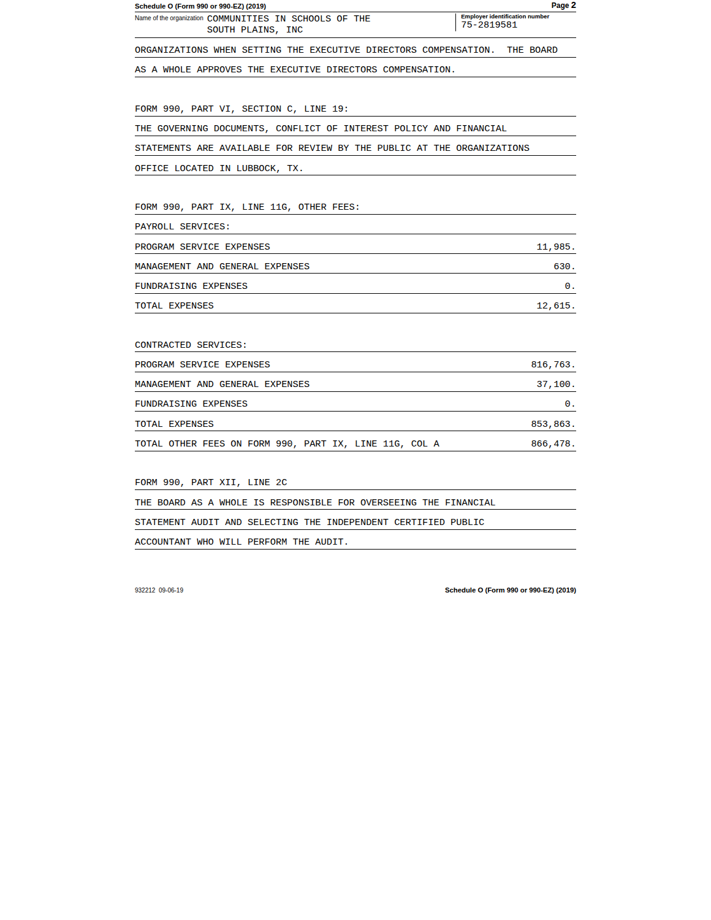Schedule O (Form 990 or 990-EZ) (2019)
Page 2
Name of the organization
COMMUNITIES IN SCHOOLS OF THE SOUTH PLAINS, INC
Employer identification number
75-2819581
ORGANIZATIONS WHEN SETTING THE EXECUTIVE DIRECTORS COMPENSATION. THE BOARD
AS A WHOLE APPROVES THE EXECUTIVE DIRECTORS COMPENSATION.
FORM 990, PART VI, SECTION C, LINE 19:
THE GOVERNING DOCUMENTS, CONFLICT OF INTEREST POLICY AND FINANCIAL
STATEMENTS ARE AVAILABLE FOR REVIEW BY THE PUBLIC AT THE ORGANIZATIONS
OFFICE LOCATED IN LUBBOCK, TX.
FORM 990, PART IX, LINE 11G, OTHER FEES:
PAYROLL SERVICES:
PROGRAM SERVICE EXPENSES 11,985.
MANAGEMENT AND GENERAL EXPENSES 630.
FUNDRAISING EXPENSES 0.
TOTAL EXPENSES 12,615.
CONTRACTED SERVICES:
PROGRAM SERVICE EXPENSES 816,763.
MANAGEMENT AND GENERAL EXPENSES 37,100.
FUNDRAISING EXPENSES 0.
TOTAL EXPENSES 853,863.
TOTAL OTHER FEES ON FORM 990, PART IX, LINE 11G, COL A 866,478.
FORM 990, PART XII, LINE 2C
THE BOARD AS A WHOLE IS RESPONSIBLE FOR OVERSEEING THE FINANCIAL
STATEMENT AUDIT AND SELECTING THE INDEPENDENT CERTIFIED PUBLIC
ACCOUNTANT WHO WILL PERFORM THE AUDIT.
932212 09-06-19
Schedule O (Form 990 or 990-EZ) (2019)